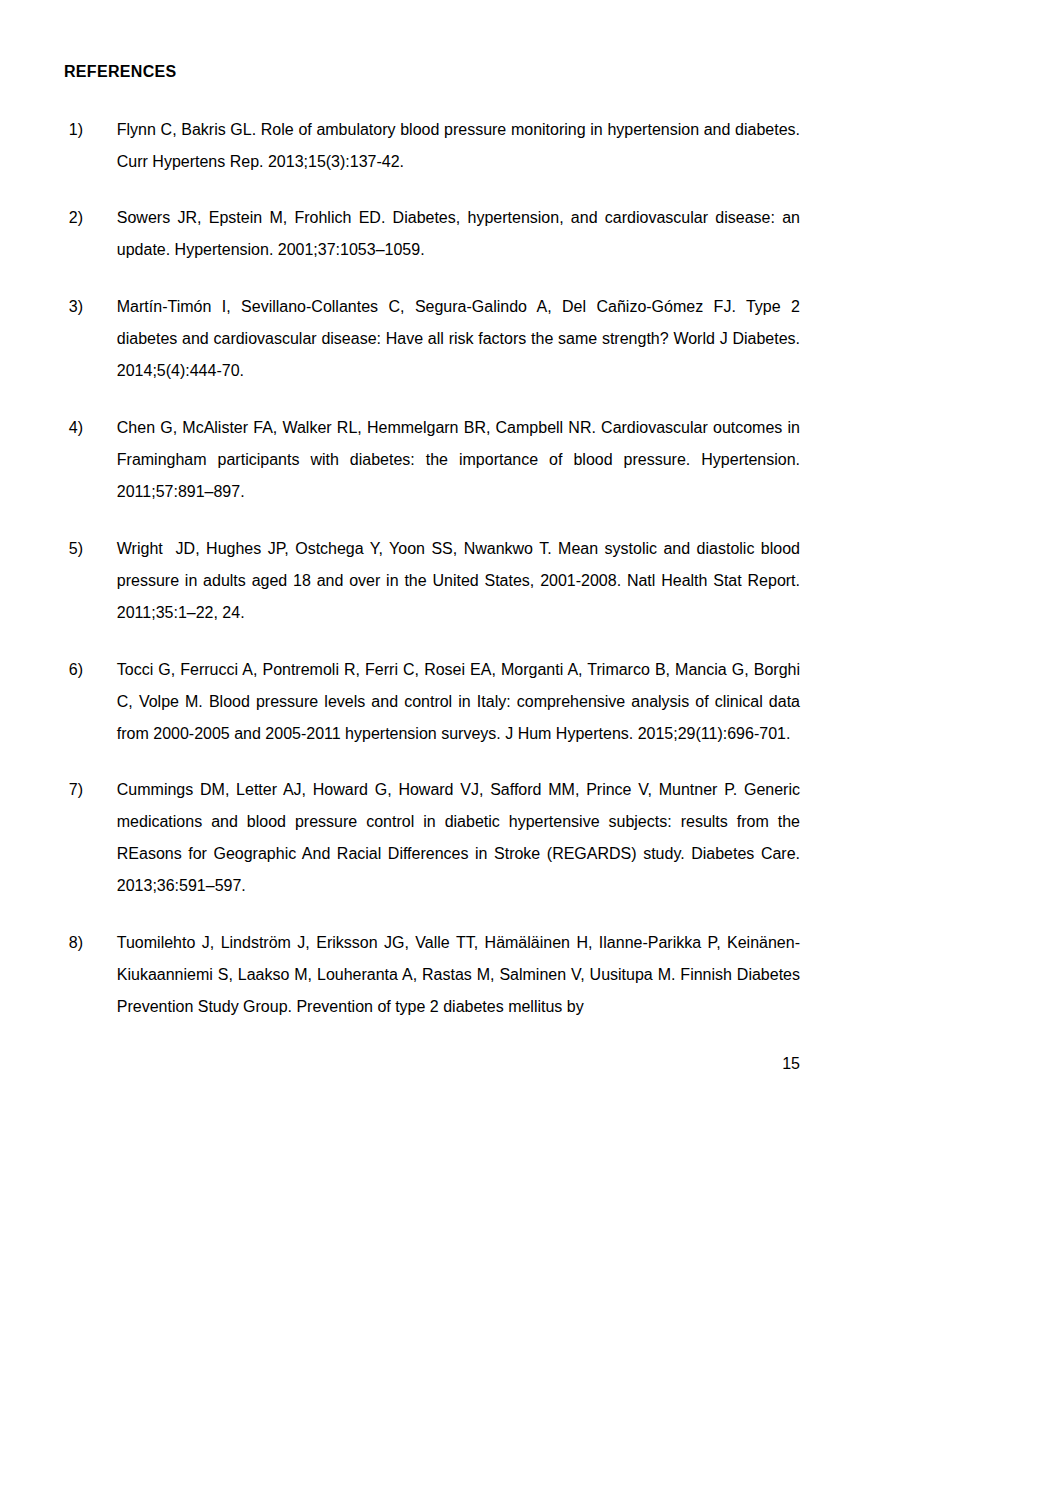REFERENCES
Flynn C, Bakris GL. Role of ambulatory blood pressure monitoring in hypertension and diabetes. Curr Hypertens Rep. 2013;15(3):137-42.
Sowers JR, Epstein M, Frohlich ED. Diabetes, hypertension, and cardiovascular disease: an update. Hypertension. 2001;37:1053–1059.
Martín-Timón I, Sevillano-Collantes C, Segura-Galindo A, Del Cañizo-Gómez FJ. Type 2 diabetes and cardiovascular disease: Have all risk factors the same strength? World J Diabetes. 2014;5(4):444-70.
Chen G, McAlister FA, Walker RL, Hemmelgarn BR, Campbell NR. Cardiovascular outcomes in Framingham participants with diabetes: the importance of blood pressure. Hypertension. 2011;57:891–897.
Wright JD, Hughes JP, Ostchega Y, Yoon SS, Nwankwo T. Mean systolic and diastolic blood pressure in adults aged 18 and over in the United States, 2001-2008. Natl Health Stat Report. 2011;35:1–22, 24.
Tocci G, Ferrucci A, Pontremoli R, Ferri C, Rosei EA, Morganti A, Trimarco B, Mancia G, Borghi C, Volpe M. Blood pressure levels and control in Italy: comprehensive analysis of clinical data from 2000-2005 and 2005-2011 hypertension surveys. J Hum Hypertens. 2015;29(11):696-701.
Cummings DM, Letter AJ, Howard G, Howard VJ, Safford MM, Prince V, Muntner P. Generic medications and blood pressure control in diabetic hypertensive subjects: results from the REasons for Geographic And Racial Differences in Stroke (REGARDS) study. Diabetes Care. 2013;36:591–597.
Tuomilehto J, Lindström J, Eriksson JG, Valle TT, Hämäläinen H, Ilanne-Parikka P, Keinänen-Kiukaanniemi S, Laakso M, Louheranta A, Rastas M, Salminen V, Uusitupa M. Finnish Diabetes Prevention Study Group. Prevention of type 2 diabetes mellitus by
15